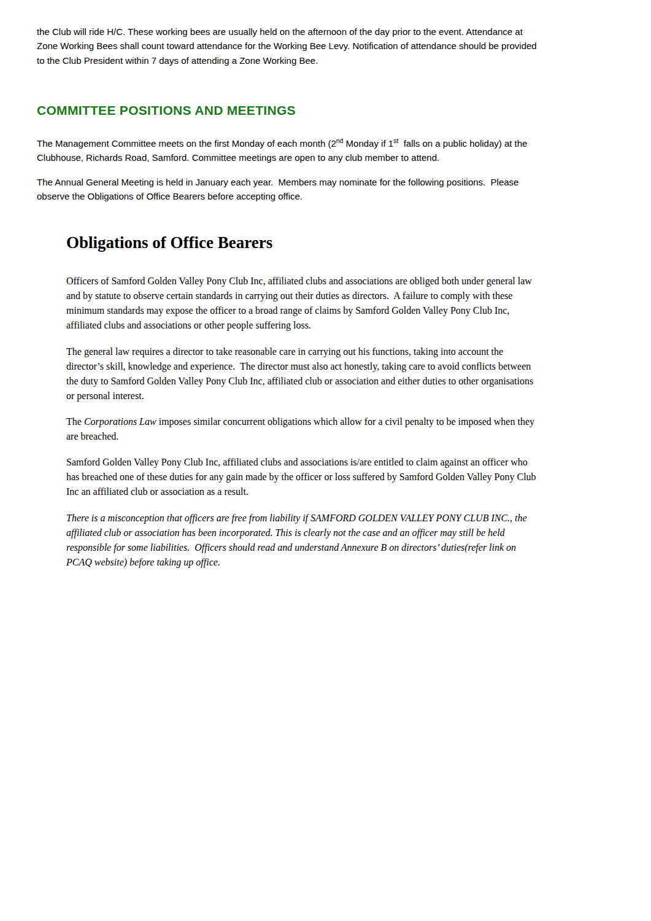the Club will ride H/C. These working bees are usually held on the afternoon of the day prior to the event. Attendance at Zone Working Bees shall count toward attendance for the Working Bee Levy. Notification of attendance should be provided to the Club President within 7 days of attending a Zone Working Bee.
COMMITTEE POSITIONS AND MEETINGS
The Management Committee meets on the first Monday of each month (2nd Monday if 1st falls on a public holiday) at the Clubhouse, Richards Road, Samford. Committee meetings are open to any club member to attend.
The Annual General Meeting is held in January each year. Members may nominate for the following positions. Please observe the Obligations of Office Bearers before accepting office.
Obligations of Office Bearers
Officers of Samford Golden Valley Pony Club Inc, affiliated clubs and associations are obliged both under general law and by statute to observe certain standards in carrying out their duties as directors. A failure to comply with these minimum standards may expose the officer to a broad range of claims by Samford Golden Valley Pony Club Inc, affiliated clubs and associations or other people suffering loss.
The general law requires a director to take reasonable care in carrying out his functions, taking into account the director’s skill, knowledge and experience. The director must also act honestly, taking care to avoid conflicts between the duty to Samford Golden Valley Pony Club Inc, affiliated club or association and either duties to other organisations or personal interest.
The Corporations Law imposes similar concurrent obligations which allow for a civil penalty to be imposed when they are breached.
Samford Golden Valley Pony Club Inc, affiliated clubs and associations is/are entitled to claim against an officer who has breached one of these duties for any gain made by the officer or loss suffered by Samford Golden Valley Pony Club Inc an affiliated club or association as a result.
There is a misconception that officers are free from liability if SAMFORD GOLDEN VALLEY PONY CLUB INC., the affiliated club or association has been incorporated. This is clearly not the case and an officer may still be held responsible for some liabilities. Officers should read and understand Annexure B on directors’ duties(refer link on PCAQ website) before taking up office.